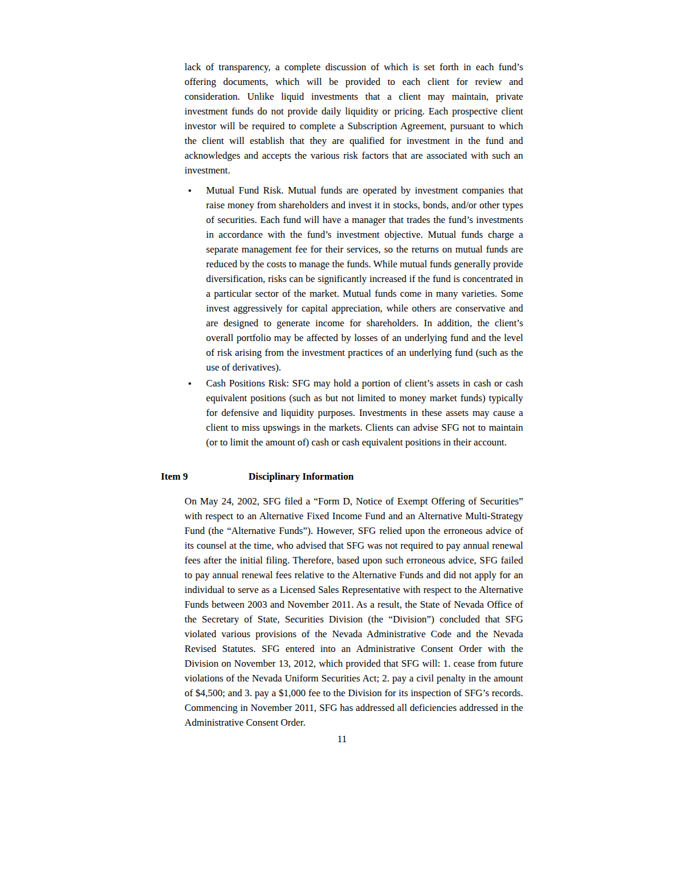lack of transparency, a complete discussion of which is set forth in each fund’s offering documents, which will be provided to each client for review and consideration. Unlike liquid investments that a client may maintain, private investment funds do not provide daily liquidity or pricing. Each prospective client investor will be required to complete a Subscription Agreement, pursuant to which the client will establish that they are qualified for investment in the fund and acknowledges and accepts the various risk factors that are associated with such an investment.
Mutual Fund Risk. Mutual funds are operated by investment companies that raise money from shareholders and invest it in stocks, bonds, and/or other types of securities. Each fund will have a manager that trades the fund’s investments in accordance with the fund’s investment objective. Mutual funds charge a separate management fee for their services, so the returns on mutual funds are reduced by the costs to manage the funds. While mutual funds generally provide diversification, risks can be significantly increased if the fund is concentrated in a particular sector of the market. Mutual funds come in many varieties. Some invest aggressively for capital appreciation, while others are conservative and are designed to generate income for shareholders. In addition, the client’s overall portfolio may be affected by losses of an underlying fund and the level of risk arising from the investment practices of an underlying fund (such as the use of derivatives).
Cash Positions Risk: SFG may hold a portion of client’s assets in cash or cash equivalent positions (such as but not limited to money market funds) typically for defensive and liquidity purposes. Investments in these assets may cause a client to miss upswings in the markets. Clients can advise SFG not to maintain (or to limit the amount of) cash or cash equivalent positions in their account.
Item 9 Disciplinary Information
On May 24, 2002, SFG filed a “Form D, Notice of Exempt Offering of Securities” with respect to an Alternative Fixed Income Fund and an Alternative Multi-Strategy Fund (the “Alternative Funds”). However, SFG relied upon the erroneous advice of its counsel at the time, who advised that SFG was not required to pay annual renewal fees after the initial filing. Therefore, based upon such erroneous advice, SFG failed to pay annual renewal fees relative to the Alternative Funds and did not apply for an individual to serve as a Licensed Sales Representative with respect to the Alternative Funds between 2003 and November 2011. As a result, the State of Nevada Office of the Secretary of State, Securities Division (the “Division”) concluded that SFG violated various provisions of the Nevada Administrative Code and the Nevada Revised Statutes. SFG entered into an Administrative Consent Order with the Division on November 13, 2012, which provided that SFG will: 1. cease from future violations of the Nevada Uniform Securities Act; 2. pay a civil penalty in the amount of $4,500; and 3. pay a $1,000 fee to the Division for its inspection of SFG’s records. Commencing in November 2011, SFG has addressed all deficiencies addressed in the Administrative Consent Order.
11